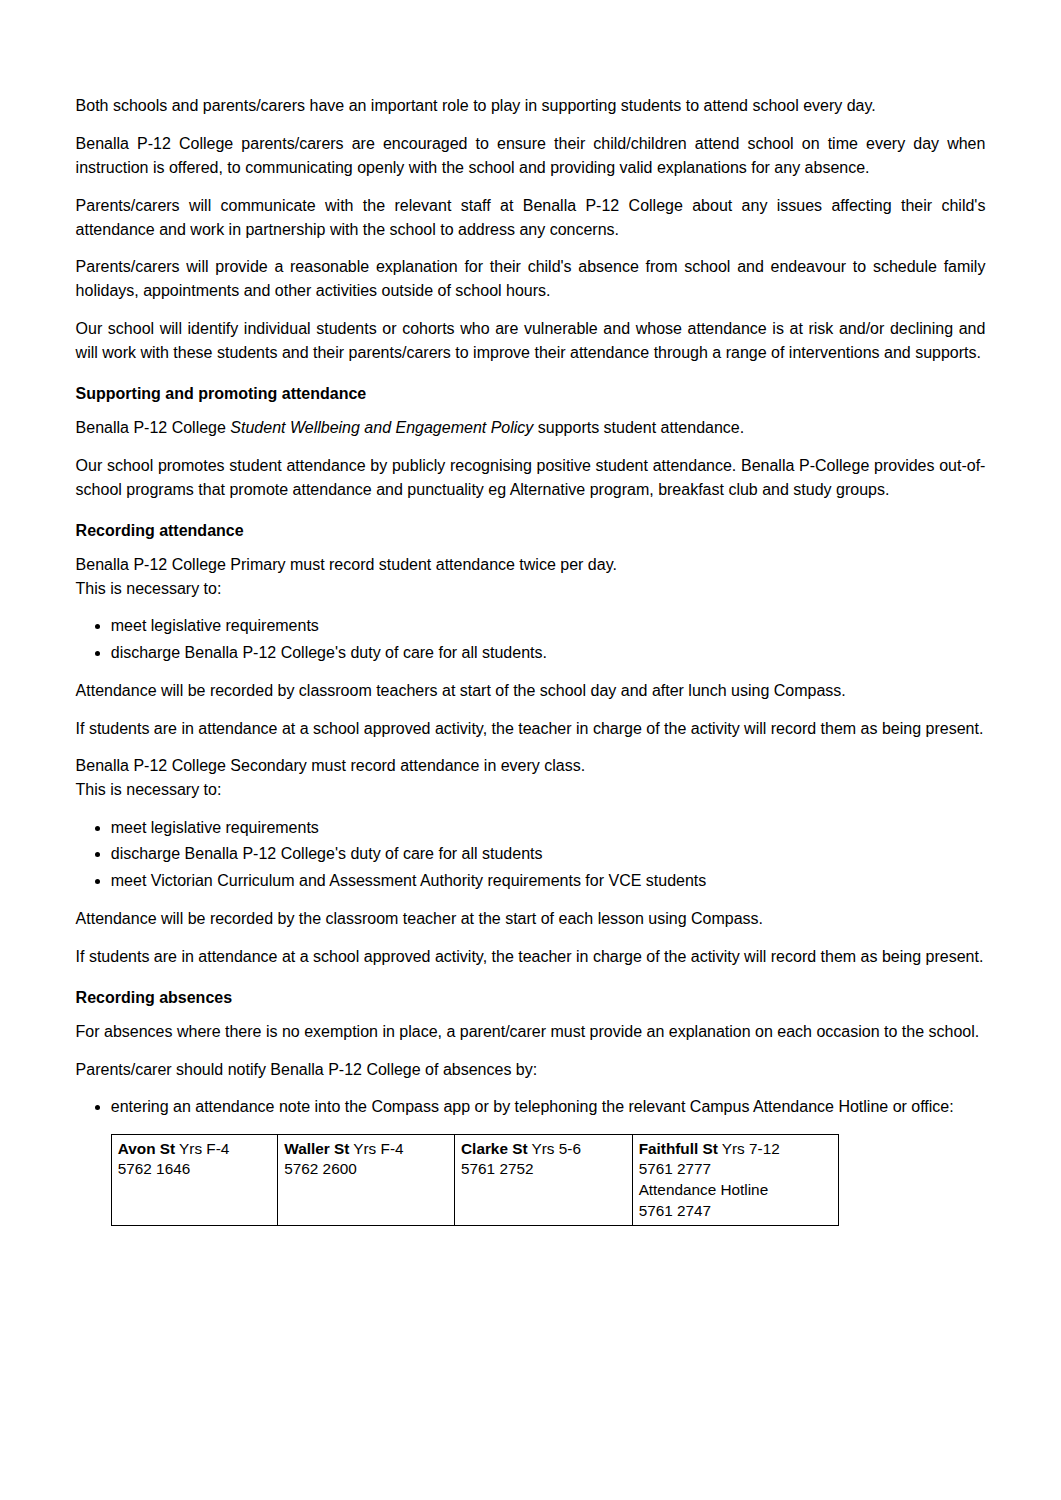Both schools and parents/carers have an important role to play in supporting students to attend school every day.
Benalla P-12 College parents/carers are encouraged to ensure their child/children attend school on time every day when instruction is offered, to communicating openly with the school and providing valid explanations for any absence.
Parents/carers will communicate with the relevant staff at Benalla P-12 College about any issues affecting their child's attendance and work in partnership with the school to address any concerns.
Parents/carers will provide a reasonable explanation for their child's absence from school and endeavour to schedule family holidays, appointments and other activities outside of school hours.
Our school will identify individual students or cohorts who are vulnerable and whose attendance is at risk and/or declining and will work with these students and their parents/carers to improve their attendance through a range of interventions and supports.
Supporting and promoting attendance
Benalla P-12 College Student Wellbeing and Engagement Policy supports student attendance.
Our school promotes student attendance by publicly recognising positive student attendance. Benalla P-College provides out-of-school programs that promote attendance and punctuality eg Alternative program, breakfast club and study groups.
Recording attendance
Benalla P-12 College Primary must record student attendance twice per day.
This is necessary to:
meet legislative requirements
discharge Benalla P-12 College's duty of care for all students.
Attendance will be recorded by classroom teachers at start of the school day and after lunch using Compass.
If students are in attendance at a school approved activity, the teacher in charge of the activity will record them as being present.
Benalla P-12 College Secondary must record attendance in every class.
This is necessary to:
meet legislative requirements
discharge Benalla P-12 College's duty of care for all students
meet Victorian Curriculum and Assessment Authority requirements for VCE students
Attendance will be recorded by the classroom teacher at the start of each lesson using Compass.
If students are in attendance at a school approved activity, the teacher in charge of the activity will record them as being present.
Recording absences
For absences where there is no exemption in place, a parent/carer must provide an explanation on each occasion to the school.
Parents/carer should notify Benalla P-12 College of absences by:
entering an attendance note into the Compass app or by telephoning the relevant Campus Attendance Hotline or office:
| Avon St Yrs F-4 5762 1646 | Waller St Yrs F-4 5762 2600 | Clarke St Yrs 5-6 5761 2752 | Faithfull St Yrs 7-12 5761 2777 Attendance Hotline 5761 2747 |